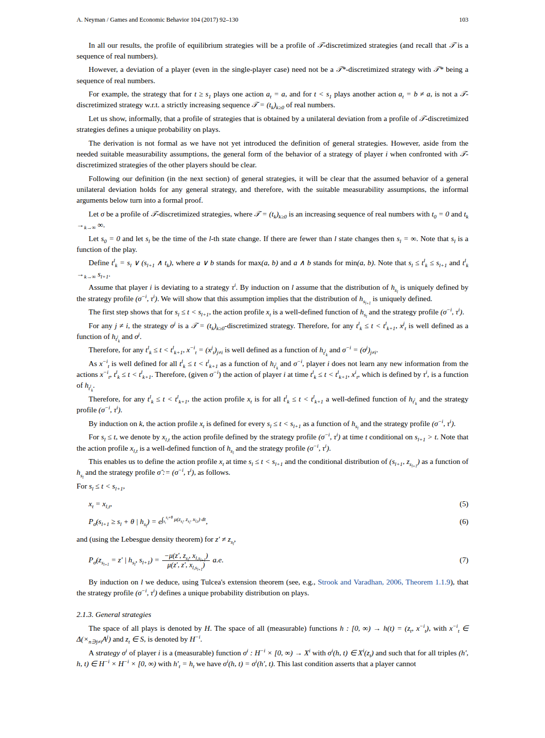A. Neyman / Games and Economic Behavior 104 (2017) 92–130 103
In all our results, the profile of equilibrium strategies will be a profile of 𝒯-discretimized strategies (and recall that 𝒯 is a sequence of real numbers).
However, a deviation of a player (even in the single-player case) need not be a 𝒯*-discretimized strategy with 𝒯* being a sequence of real numbers.
For example, the strategy that for t ≥ s1 plays one action at = a, and for t < s1 plays another action at = b ≠ a, is not a 𝒯-discretimized strategy w.r.t. a strictly increasing sequence 𝒯 = (tk)k≥0 of real numbers.
Let us show, informally, that a profile of strategies that is obtained by a unilateral deviation from a profile of 𝒯-discretimized strategies defines a unique probability on plays.
The derivation is not formal as we have not yet introduced the definition of general strategies. However, aside from the needed suitable measurability assumptions, the general form of the behavior of a strategy of player i when confronted with 𝒯-discretimized strategies of the other players should be clear.
Following our definition (in the next section) of general strategies, it will be clear that the assumed behavior of a general unilateral deviation holds for any general strategy, and therefore, with the suitable measurability assumptions, the informal arguments below turn into a formal proof.
Let σ be a profile of 𝒯-discretimized strategies, where 𝒯 = (tk)k≥0 is an increasing sequence of real numbers with t0 = 0 and tk →k→∞ ∞.
Let s0 = 0 and let sl be the time of the l-th state change. If there are fewer than l state changes then sl = ∞. Note that sl is a function of the play.
Define tlk = sl ∨ (sl+1 ∧ tk), where a ∨ b stands for max(a, b) and a ∧ b stands for min(a, b). Note that sl ≤ tlk ≤ sl+1 and tlk →k→∞ sl+1.
Assume that player i is deviating to a strategy τi. By induction on l assume that the distribution of hsl is uniquely defined by the strategy profile (σ−i, τi). We will show that this assumption implies that the distribution of hsl+1 is uniquely defined.
The first step shows that for sl ≤ t < sl+1, the action profile xt is a well-defined function of hsl and the strategy profile (σ−i, τi).
For any j ≠ i, the strategy σj is a 𝒯 = (tk)k≥0-discretimized strategy. Therefore, for any tlk ≤ t < tlk+1, xjt is well defined as a function of htlk and σj.
Therefore, for any tlk ≤ t < tlk+1, x−it = (xjt)j≠i is well defined as a function of htlk and σ−i = (σj)j≠i.
As x−it is well defined for all tlk ≤ t < tlk+1 as a function of htlk and σ−i, player i does not learn any new information from the actions x−it, tlk ≤ t < tlk+1. Therefore, (given σ−i) the action of player i at time tlk ≤ t < tlk+1, xit, which is defined by τi, is a function of htlk.
Therefore, for any tlk ≤ t < tlk+1, the action profile xt is for all tlk ≤ t < tlk+1 a well-defined function of htlk and the strategy profile (σ−i, τi).
By induction on k, the action profile xt is defined for every sl ≤ t < sl+1 as a function of hsl and the strategy profile (σ−i, τi).
For sl ≤ t, we denote by xl,t the action profile defined by the strategy profile (σ−i, τi) at time t conditional on sl+1 > t. Note that the action profile xl,t is a well-defined function of hsl and the strategy profile (σ−i, τi).
This enables us to define the action profile xt at time sl ≤ t < sl+1 and the conditional distribution of (sl+1, zsl+1) as a function of hsl and the strategy profile σ̂ := (σ−i, τi), as follows.
For sl ≤ t < sl+1,
xt = xl,t,
(5)
Pσ̂(sl+1 ≥ sl + θ | hsl) = e∫slsl+θ μ(zsl, zsl, xl,t) dt,
(6)
and (using the Lebesgue density theorem) for z′ ≠ zsl,
Pσ̂(zsl+1 = z′ | hsl, sl+1) = −μ(z′, zsl, xl,sl+1) μ(z′, z′, xl,sl+1) a.e.
(7)
By induction on l we deduce, using Tulcea's extension theorem (see, e.g., Strook and Varadhan, 2006, Theorem 1.1.9), that the strategy profile (σ−i, τi) defines a unique probability distribution on plays.
2.1.3. General strategies
The space of all plays is denoted by H. The space of all (measurable) functions h : [0, ∞) → h(t) = (zt, x−it), with x−it ∈ Δ(×n∋j≠iAj) and zt ∈ S, is denoted by H−i.
A strategy σi of player i is a (measurable) function σi : H−i × [0, ∞) → Xi with σi(h, t) ∈ Xi(zt) and such that for all triples (h′, h, t) ∈ H−i × H−i × [0, ∞) with h′t = ht we have σi(h, t) = σi(h′, t). This last condition asserts that a player cannot